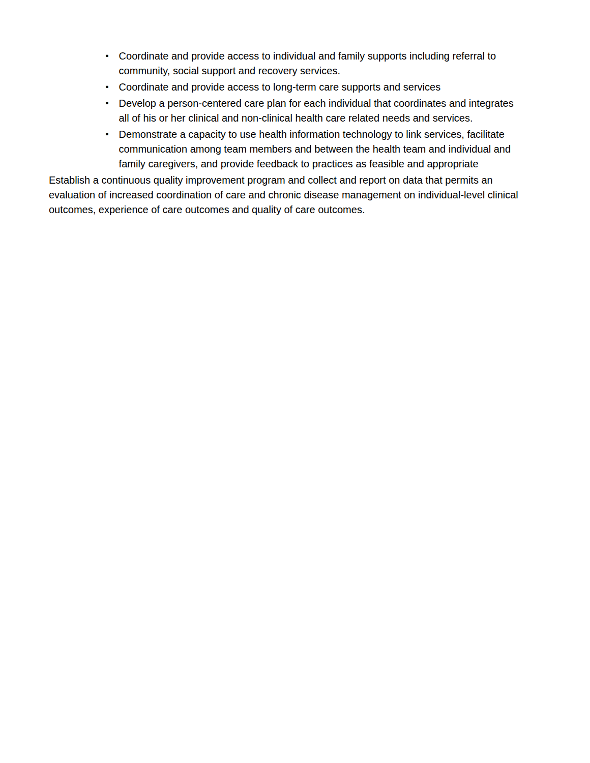Coordinate and provide access to individual and family supports including referral to community, social support and recovery services.
Coordinate and provide access to long-term care supports and services
Develop a person-centered care plan for each individual that coordinates and integrates all of his or her clinical and non-clinical health care related needs and services.
Demonstrate a capacity to use health information technology to link services, facilitate communication among team members and between the health team and individual and family caregivers, and provide feedback to practices as feasible and appropriate
Establish a continuous quality improvement program and collect and report on data that permits an evaluation of increased coordination of care and chronic disease management on individual-level clinical outcomes, experience of care outcomes and quality of care outcomes.